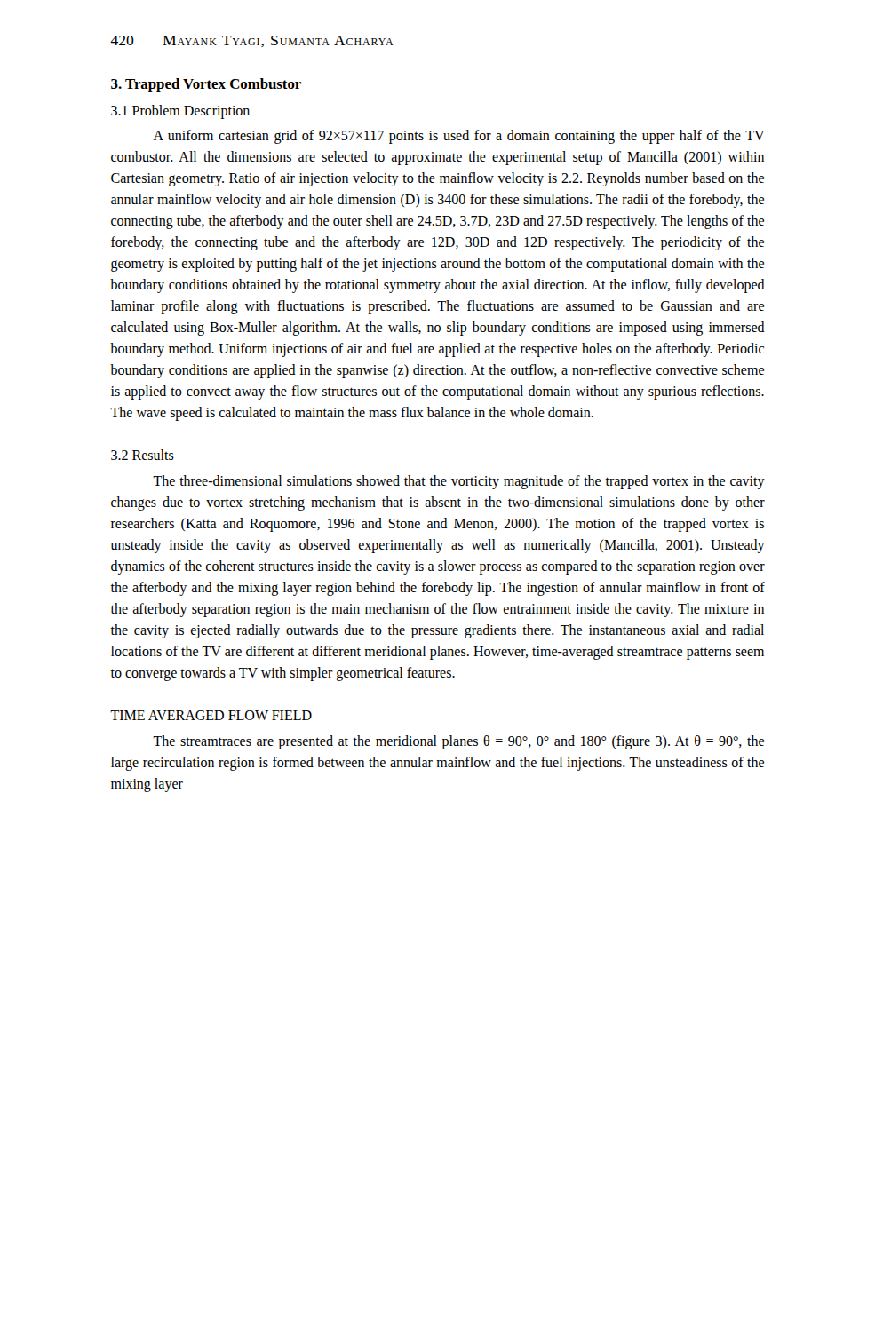420 Mayank Tyagi, Sumanta Acharya
3. Trapped Vortex Combustor
3.1 Problem Description
A uniform cartesian grid of 92×57×117 points is used for a domain containing the upper half of the TV combustor. All the dimensions are selected to approximate the experimental setup of Mancilla (2001) within Cartesian geometry. Ratio of air injection velocity to the mainflow velocity is 2.2. Reynolds number based on the annular mainflow velocity and air hole dimension (D) is 3400 for these simulations. The radii of the forebody, the connecting tube, the afterbody and the outer shell are 24.5D, 3.7D, 23D and 27.5D respectively. The lengths of the forebody, the connecting tube and the afterbody are 12D, 30D and 12D respectively. The periodicity of the geometry is exploited by putting half of the jet injections around the bottom of the computational domain with the boundary conditions obtained by the rotational symmetry about the axial direction. At the inflow, fully developed laminar profile along with fluctuations is prescribed. The fluctuations are assumed to be Gaussian and are calculated using Box-Muller algorithm. At the walls, no slip boundary conditions are imposed using immersed boundary method. Uniform injections of air and fuel are applied at the respective holes on the afterbody. Periodic boundary conditions are applied in the spanwise (z) direction. At the outflow, a non-reflective convective scheme is applied to convect away the flow structures out of the computational domain without any spurious reflections. The wave speed is calculated to maintain the mass flux balance in the whole domain.
3.2 Results
The three-dimensional simulations showed that the vorticity magnitude of the trapped vortex in the cavity changes due to vortex stretching mechanism that is absent in the two-dimensional simulations done by other researchers (Katta and Roquomore, 1996 and Stone and Menon, 2000). The motion of the trapped vortex is unsteady inside the cavity as observed experimentally as well as numerically (Mancilla, 2001). Unsteady dynamics of the coherent structures inside the cavity is a slower process as compared to the separation region over the afterbody and the mixing layer region behind the forebody lip. The ingestion of annular mainflow in front of the afterbody separation region is the main mechanism of the flow entrainment inside the cavity. The mixture in the cavity is ejected radially outwards due to the pressure gradients there. The instantaneous axial and radial locations of the TV are different at different meridional planes. However, time-averaged streamtrace patterns seem to converge towards a TV with simpler geometrical features.
TIME AVERAGED FLOW FIELD
The streamtraces are presented at the meridional planes θ = 90°, 0° and 180° (figure 3). At θ = 90°, the large recirculation region is formed between the annular mainflow and the fuel injections. The unsteadiness of the mixing layer